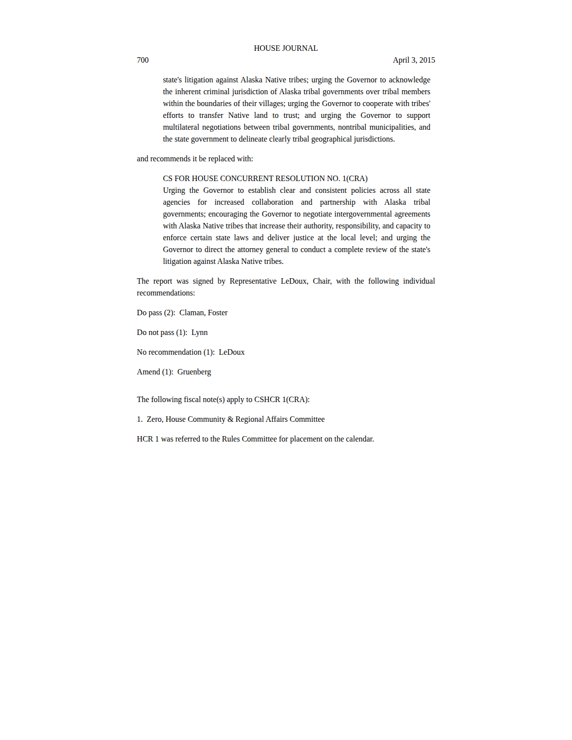HOUSE JOURNAL
700 April 3, 2015
state's litigation against Alaska Native tribes; urging the Governor to acknowledge the inherent criminal jurisdiction of Alaska tribal governments over tribal members within the boundaries of their villages; urging the Governor to cooperate with tribes' efforts to transfer Native land to trust; and urging the Governor to support multilateral negotiations between tribal governments, nontribal municipalities, and the state government to delineate clearly tribal geographical jurisdictions.
and recommends it be replaced with:
CS FOR HOUSE CONCURRENT RESOLUTION NO. 1(CRA)
Urging the Governor to establish clear and consistent policies across all state agencies for increased collaboration and partnership with Alaska tribal governments; encouraging the Governor to negotiate intergovernmental agreements with Alaska Native tribes that increase their authority, responsibility, and capacity to enforce certain state laws and deliver justice at the local level; and urging the Governor to direct the attorney general to conduct a complete review of the state's litigation against Alaska Native tribes.
The report was signed by Representative LeDoux, Chair, with the following individual recommendations:
Do pass (2): Claman, Foster
Do not pass (1): Lynn
No recommendation (1): LeDoux
Amend (1): Gruenberg
The following fiscal note(s) apply to CSHCR 1(CRA):
1. Zero, House Community & Regional Affairs Committee
HCR 1 was referred to the Rules Committee for placement on the calendar.